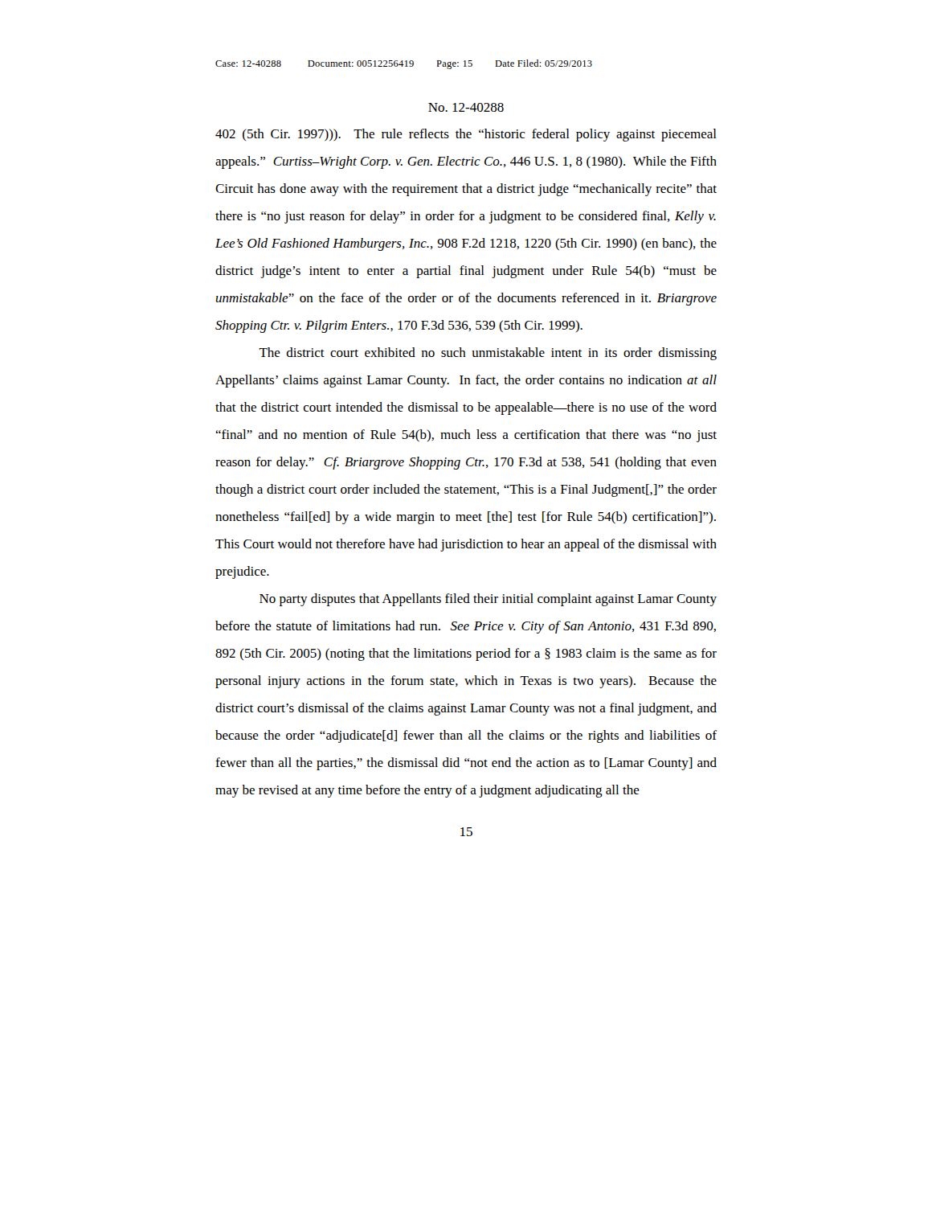Case: 12-40288 Document: 00512256419 Page: 15 Date Filed: 05/29/2013
No. 12-40288
402 (5th Cir. 1997))). The rule reflects the “historic federal policy against piecemeal appeals.” Curtiss–Wright Corp. v. Gen. Electric Co., 446 U.S. 1, 8 (1980). While the Fifth Circuit has done away with the requirement that a district judge “mechanically recite” that there is “no just reason for delay” in order for a judgment to be considered final, Kelly v. Lee’s Old Fashioned Hamburgers, Inc., 908 F.2d 1218, 1220 (5th Cir. 1990) (en banc), the district judge’s intent to enter a partial final judgment under Rule 54(b) “must be unmistakable” on the face of the order or of the documents referenced in it. Briargrove Shopping Ctr. v. Pilgrim Enters., 170 F.3d 536, 539 (5th Cir. 1999).
The district court exhibited no such unmistakable intent in its order dismissing Appellants’ claims against Lamar County. In fact, the order contains no indication at all that the district court intended the dismissal to be appealable—there is no use of the word “final” and no mention of Rule 54(b), much less a certification that there was “no just reason for delay.” Cf. Briargrove Shopping Ctr., 170 F.3d at 538, 541 (holding that even though a district court order included the statement, “This is a Final Judgment[,]” the order nonetheless “fail[ed] by a wide margin to meet [the] test [for Rule 54(b) certification]”). This Court would not therefore have had jurisdiction to hear an appeal of the dismissal with prejudice.
No party disputes that Appellants filed their initial complaint against Lamar County before the statute of limitations had run. See Price v. City of San Antonio, 431 F.3d 890, 892 (5th Cir. 2005) (noting that the limitations period for a § 1983 claim is the same as for personal injury actions in the forum state, which in Texas is two years). Because the district court’s dismissal of the claims against Lamar County was not a final judgment, and because the order “adjudicate[d] fewer than all the claims or the rights and liabilities of fewer than all the parties,” the dismissal did “not end the action as to [Lamar County] and may be revised at any time before the entry of a judgment adjudicating all the
15